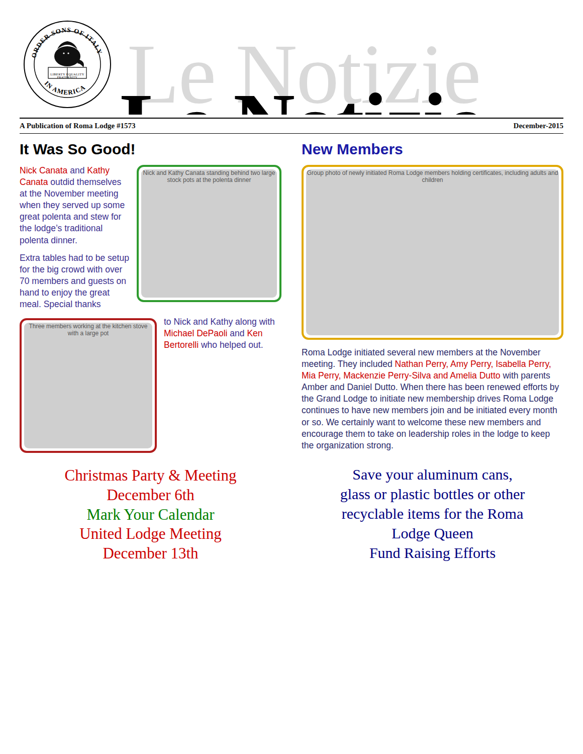ORDER SONS OF ITALY IN AMERICA LIBERTY EQUALITY FRATERNITY
Le Notizie
Le Notizie
A Publication of Roma Lodge #1573 December-2015
It Was So Good!
Nick and Kathy Canata standing behind two large stock pots at the polenta dinner
Nick Canata and Kathy Canata outdid themselves at the November meeting when they served up some great polenta and stew for the lodge’s traditional polenta dinner.
Extra tables had to be setup for the big crowd with over 70 members and guests on hand to enjoy the great meal. Special thanks
Three members working at the kitchen stove with a large pot
to Nick and Kathy along with Michael DePaoli and Ken Bertorelli who helped out.
Christmas Party & Meeting
December 6th
Mark Your Calendar
United Lodge Meeting
December 13th
New Members
Group photo of newly initiated Roma Lodge members holding certificates, including adults and children
Roma Lodge initiated several new members at the November meeting. They included Nathan Perry, Amy Perry, Isabella Perry, Mia Perry, Mackenzie Perry-Silva and Amelia Dutto with parents Amber and Daniel Dutto. When there has been renewed efforts by the Grand Lodge to initiate new membership drives Roma Lodge continues to have new members join and be initiated every month or so. We certainly want to welcome these new members and encourage them to take on leadership roles in the lodge to keep the organization strong.
Save your aluminum cans,
glass or plastic bottles or other
recyclable items for the Roma
Lodge Queen
Fund Raising Efforts